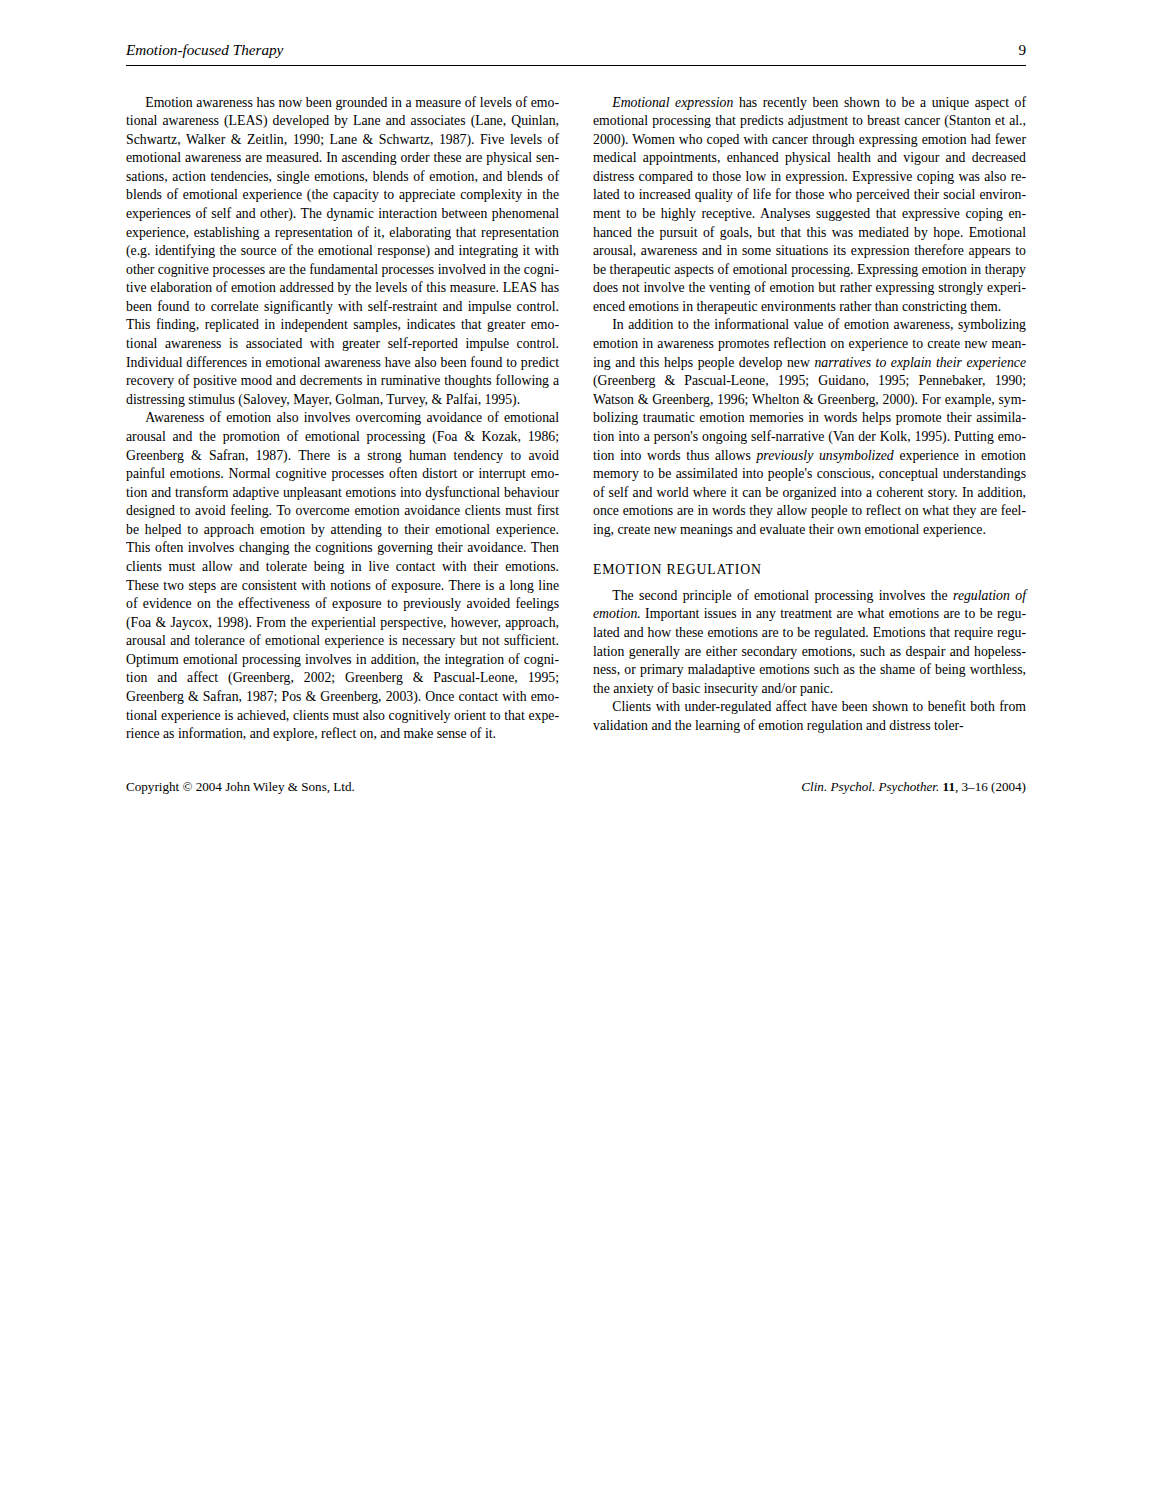Emotion-focused Therapy 9
Emotion awareness has now been grounded in a measure of levels of emotional awareness (LEAS) developed by Lane and associates (Lane, Quinlan, Schwartz, Walker & Zeitlin, 1990; Lane & Schwartz, 1987). Five levels of emotional awareness are measured. In ascending order these are physical sensations, action tendencies, single emotions, blends of emotion, and blends of blends of emotional experience (the capacity to appreciate complexity in the experiences of self and other). The dynamic interaction between phenomenal experience, establishing a representation of it, elaborating that representation (e.g. identifying the source of the emotional response) and integrating it with other cognitive processes are the fundamental processes involved in the cognitive elaboration of emotion addressed by the levels of this measure. LEAS has been found to correlate significantly with self-restraint and impulse control. This finding, replicated in independent samples, indicates that greater emotional awareness is associated with greater self-reported impulse control. Individual differences in emotional awareness have also been found to predict recovery of positive mood and decrements in ruminative thoughts following a distressing stimulus (Salovey, Mayer, Golman, Turvey, & Palfai, 1995).
Awareness of emotion also involves overcoming avoidance of emotional arousal and the promotion of emotional processing (Foa & Kozak, 1986; Greenberg & Safran, 1987). There is a strong human tendency to avoid painful emotions. Normal cognitive processes often distort or interrupt emotion and transform adaptive unpleasant emotions into dysfunctional behaviour designed to avoid feeling. To overcome emotion avoidance clients must first be helped to approach emotion by attending to their emotional experience. This often involves changing the cognitions governing their avoidance. Then clients must allow and tolerate being in live contact with their emotions. These two steps are consistent with notions of exposure. There is a long line of evidence on the effectiveness of exposure to previously avoided feelings (Foa & Jaycox, 1998). From the experiential perspective, however, approach, arousal and tolerance of emotional experience is necessary but not sufficient. Optimum emotional processing involves in addition, the integration of cognition and affect (Greenberg, 2002; Greenberg & Pascual-Leone, 1995; Greenberg & Safran, 1987; Pos & Greenberg, 2003). Once contact with emotional experience is achieved, clients must also cognitively orient to that experience as information, and explore, reflect on, and make sense of it.
Emotional expression has recently been shown to be a unique aspect of emotional processing that predicts adjustment to breast cancer (Stanton et al., 2000). Women who coped with cancer through expressing emotion had fewer medical appointments, enhanced physical health and vigour and decreased distress compared to those low in expression. Expressive coping was also related to increased quality of life for those who perceived their social environment to be highly receptive. Analyses suggested that expressive coping enhanced the pursuit of goals, but that this was mediated by hope. Emotional arousal, awareness and in some situations its expression therefore appears to be therapeutic aspects of emotional processing. Expressing emotion in therapy does not involve the venting of emotion but rather expressing strongly experienced emotions in therapeutic environments rather than constricting them.
In addition to the informational value of emotion awareness, symbolizing emotion in awareness promotes reflection on experience to create new meaning and this helps people develop new narratives to explain their experience (Greenberg & Pascual-Leone, 1995; Guidano, 1995; Pennebaker, 1990; Watson & Greenberg, 1996; Whelton & Greenberg, 2000). For example, symbolizing traumatic emotion memories in words helps promote their assimilation into a person's ongoing self-narrative (Van der Kolk, 1995). Putting emotion into words thus allows previously unsymbolized experience in emotion memory to be assimilated into people's conscious, conceptual understandings of self and world where it can be organized into a coherent story. In addition, once emotions are in words they allow people to reflect on what they are feeling, create new meanings and evaluate their own emotional experience.
EMOTION REGULATION
The second principle of emotional processing involves the regulation of emotion. Important issues in any treatment are what emotions are to be regulated and how these emotions are to be regulated. Emotions that require regulation generally are either secondary emotions, such as despair and hopelessness, or primary maladaptive emotions such as the shame of being worthless, the anxiety of basic insecurity and/or panic.
Clients with under-regulated affect have been shown to benefit both from validation and the learning of emotion regulation and distress toler-
Copyright © 2004 John Wiley & Sons, Ltd. Clin. Psychol. Psychother. 11, 3–16 (2004)